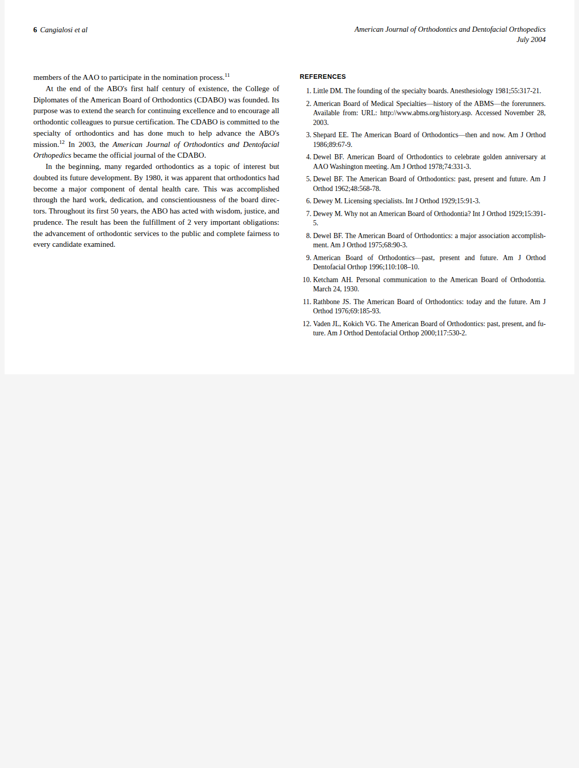6 Cangialosi et al
American Journal of Orthodontics and Dentofacial Orthopedics
July 2004
members of the AAO to participate in the nomination process.11
At the end of the ABO's first half century of existence, the College of Diplomates of the American Board of Orthodontics (CDABO) was founded. Its purpose was to extend the search for continuing excellence and to encourage all orthodontic colleagues to pursue certification. The CDABO is committed to the specialty of orthodontics and has done much to help advance the ABO's mission.12 In 2003, the American Journal of Orthodontics and Dentofacial Orthopedics became the official journal of the CDABO.
In the beginning, many regarded orthodontics as a topic of interest but doubted its future development. By 1980, it was apparent that orthodontics had become a major component of dental health care. This was accomplished through the hard work, dedication, and conscientiousness of the board directors. Throughout its first 50 years, the ABO has acted with wisdom, justice, and prudence. The result has been the fulfillment of 2 very important obligations: the advancement of orthodontic services to the public and complete fairness to every candidate examined.
References
Little DM. The founding of the specialty boards. Anesthesiology 1981;55:317-21.
American Board of Medical Specialties—history of the ABMS—the forerunners. Available from: URL: http://www.abms.org/history.asp. Accessed November 28, 2003.
Shepard EE. The American Board of Orthodontics—then and now. Am J Orthod 1986;89:67-9.
Dewel BF. American Board of Orthodontics to celebrate golden anniversary at AAO Washington meeting. Am J Orthod 1978;74:331-3.
Dewel BF. The American Board of Orthodontics: past, present and future. Am J Orthod 1962;48:568-78.
Dewey M. Licensing specialists. Int J Orthod 1929;15:91-3.
Dewey M. Why not an American Board of Orthodontia? Int J Orthod 1929;15:391-5.
Dewel BF. The American Board of Orthodontics: a major association accomplishment. Am J Orthod 1975;68:90-3.
American Board of Orthodontics—past, present and future. Am J Orthod Dentofacial Orthop 1996;110:108–10.
Ketcham AH. Personal communication to the American Board of Orthodontia. March 24, 1930.
Rathbone JS. The American Board of Orthodontics: today and the future. Am J Orthod 1976;69:185-93.
Vaden JL, Kokich VG. The American Board of Orthodontics: past, present, and future. Am J Orthod Dentofacial Orthop 2000;117:530-2.